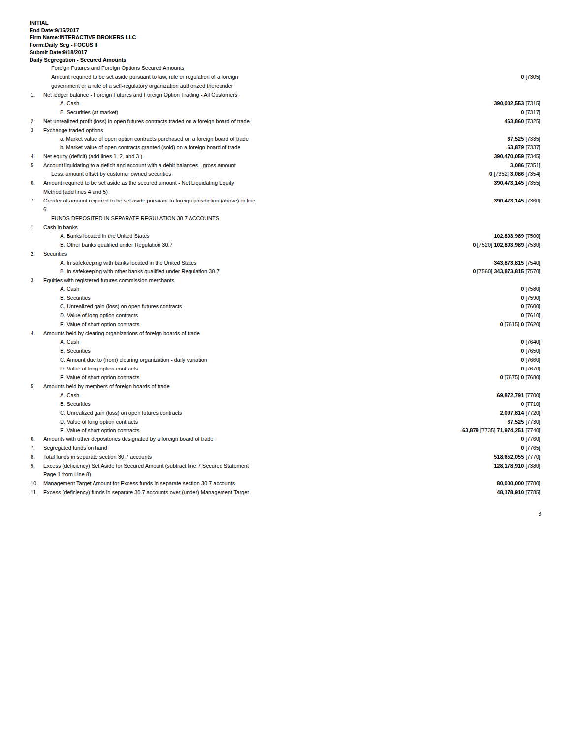INITIAL
End Date:9/15/2017
Firm Name:INTERACTIVE BROKERS LLC
Form:Daily Seg - FOCUS II
Submit Date:9/18/2017
Daily Segregation - Secured Amounts
| | Foreign Futures and Foreign Options Secured Amounts | |
| | Amount required to be set aside pursuant to law, rule or regulation of a foreign | 0 [7305] |
| | government or a rule of a self-regulatory organization authorized thereunder | |
| 1. | Net ledger balance - Foreign Futures and Foreign Option Trading - All Customers | |
| | A. Cash | 390,002,553 [7315] |
| | B. Securities (at market) | 0 [7317] |
| 2. | Net unrealized profit (loss) in open futures contracts traded on a foreign board of trade | 463,860 [7325] |
| 3. | Exchange traded options | |
| | a. Market value of open option contracts purchased on a foreign board of trade | 67,525 [7335] |
| | b. Market value of open contracts granted (sold) on a foreign board of trade | -63,879 [7337] |
| 4. | Net equity (deficit) (add lines 1. 2. and 3.) | 390,470,059 [7345] |
| 5. | Account liquidating to a deficit and account with a debit balances - gross amount | 3,086 [7351] |
| | Less: amount offset by customer owned securities | 0 [7352] 3,086 [7354] |
| 6. | Amount required to be set aside as the secured amount - Net Liquidating Equity | 390,473,145 [7355] |
| | Method (add lines 4 and 5) | |
| 7. | Greater of amount required to be set aside pursuant to foreign jurisdiction (above) or line | 390,473,145 [7360] |
| | 6. | |
| | FUNDS DEPOSITED IN SEPARATE REGULATION 30.7 ACCOUNTS | |
| 1. | Cash in banks | |
| | A. Banks located in the United States | 102,803,989 [7500] |
| | B. Other banks qualified under Regulation 30.7 | 0 [7520] 102,803,989 [7530] |
| 2. | Securities | |
| | A. In safekeeping with banks located in the United States | 343,873,815 [7540] |
| | B. In safekeeping with other banks qualified under Regulation 30.7 | 0 [7560] 343,873,815 [7570] |
| 3. | Equities with registered futures commission merchants | |
| | A. Cash | 0 [7580] |
| | B. Securities | 0 [7590] |
| | C. Unrealized gain (loss) on open futures contracts | 0 [7600] |
| | D. Value of long option contracts | 0 [7610] |
| | E. Value of short option contracts | 0 [7615] 0 [7620] |
| 4. | Amounts held by clearing organizations of foreign boards of trade | |
| | A. Cash | 0 [7640] |
| | B. Securities | 0 [7650] |
| | C. Amount due to (from) clearing organization - daily variation | 0 [7660] |
| | D. Value of long option contracts | 0 [7670] |
| | E. Value of short option contracts | 0 [7675] 0 [7680] |
| 5. | Amounts held by members of foreign boards of trade | |
| | A. Cash | 69,872,791 [7700] |
| | B. Securities | 0 [7710] |
| | C. Unrealized gain (loss) on open futures contracts | 2,097,814 [7720] |
| | D. Value of long option contracts | 67,525 [7730] |
| | E. Value of short option contracts | -63,879 [7735] 71,974,251 [7740] |
| 6. | Amounts with other depositories designated by a foreign board of trade | 0 [7760] |
| 7. | Segregated funds on hand | 0 [7765] |
| 8. | Total funds in separate section 30.7 accounts | 518,652,055 [7770] |
| 9. | Excess (deficiency) Set Aside for Secured Amount (subtract line 7 Secured Statement | 128,178,910 [7380] |
| | Page 1 from Line 8) | |
| 10. | Management Target Amount for Excess funds in separate section 30.7 accounts | 80,000,000 [7780] |
| 11. | Excess (deficiency) funds in separate 30.7 accounts over (under) Management Target | 48,178,910 [7785] |
3